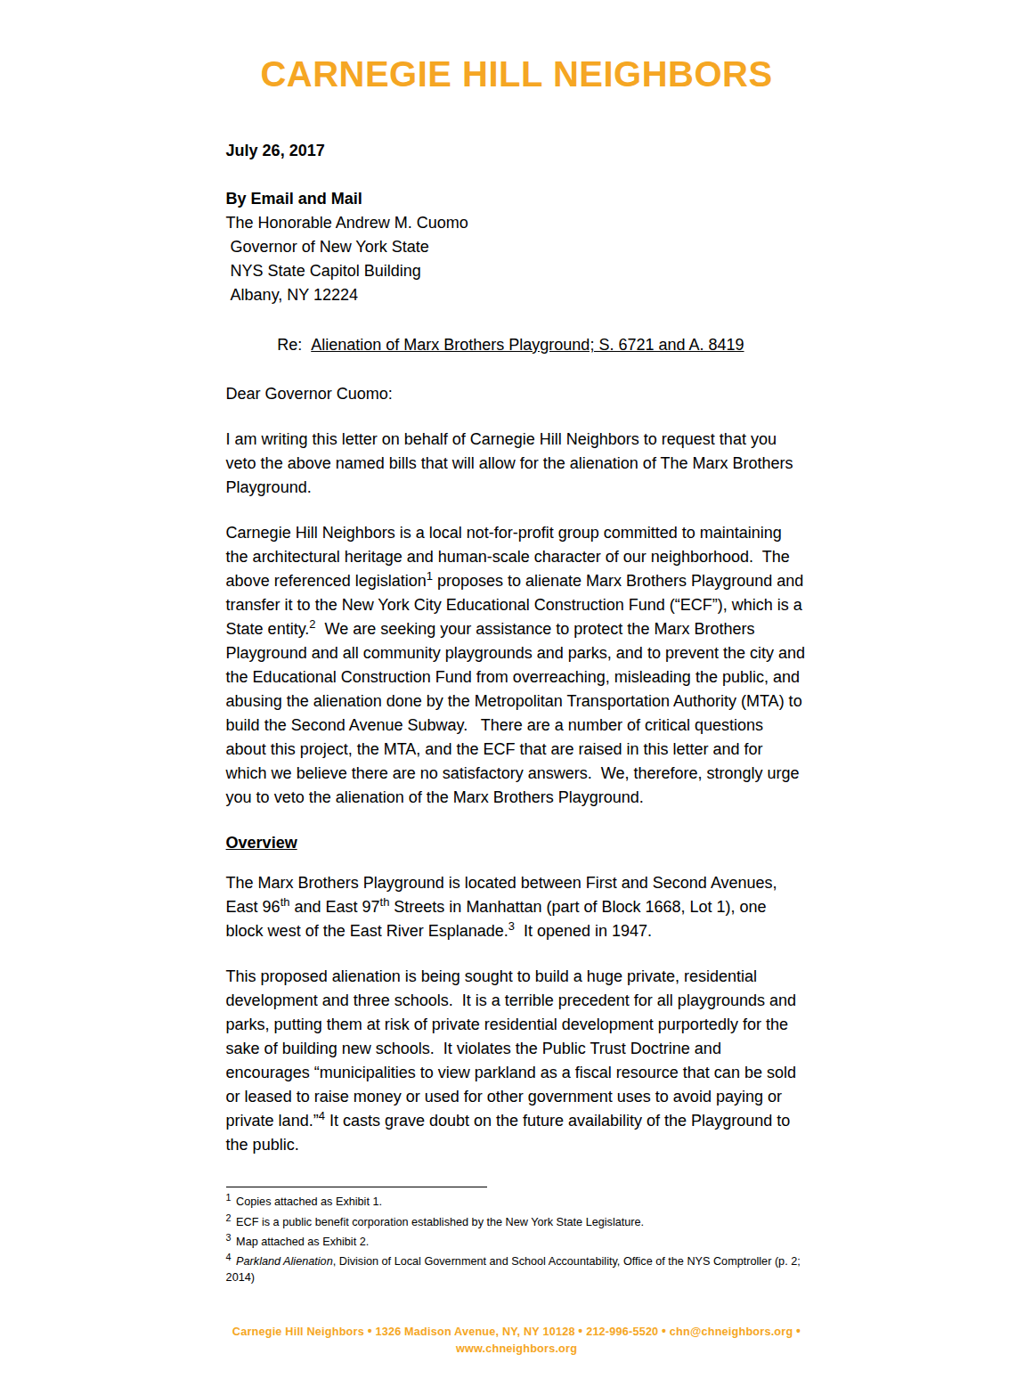CARNEGIE HILL NEIGHBORS
July 26, 2017
By Email and Mail
The Honorable Andrew M. Cuomo
Governor of New York State
NYS State Capitol Building
Albany, NY 12224
Re: Alienation of Marx Brothers Playground; S. 6721 and A. 8419
Dear Governor Cuomo:
I am writing this letter on behalf of Carnegie Hill Neighbors to request that you veto the above named bills that will allow for the alienation of The Marx Brothers Playground.
Carnegie Hill Neighbors is a local not-for-profit group committed to maintaining the architectural heritage and human-scale character of our neighborhood. The above referenced legislation1 proposes to alienate Marx Brothers Playground and transfer it to the New York City Educational Construction Fund (“ECF”), which is a State entity.2 We are seeking your assistance to protect the Marx Brothers Playground and all community playgrounds and parks, and to prevent the city and the Educational Construction Fund from overreaching, misleading the public, and abusing the alienation done by the Metropolitan Transportation Authority (MTA) to build the Second Avenue Subway. There are a number of critical questions about this project, the MTA, and the ECF that are raised in this letter and for which we believe there are no satisfactory answers. We, therefore, strongly urge you to veto the alienation of the Marx Brothers Playground.
Overview
The Marx Brothers Playground is located between First and Second Avenues, East 96th and East 97th Streets in Manhattan (part of Block 1668, Lot 1), one block west of the East River Esplanade.3 It opened in 1947.
This proposed alienation is being sought to build a huge private, residential development and three schools. It is a terrible precedent for all playgrounds and parks, putting them at risk of private residential development purportedly for the sake of building new schools. It violates the Public Trust Doctrine and encourages “municipalities to view parkland as a fiscal resource that can be sold or leased to raise money or used for other government uses to avoid paying or private land.”4 It casts grave doubt on the future availability of the Playground to the public.
1 Copies attached as Exhibit 1.
2 ECF is a public benefit corporation established by the New York State Legislature.
3 Map attached as Exhibit 2.
4 Parkland Alienation, Division of Local Government and School Accountability, Office of the NYS Comptroller (p. 2; 2014)
Carnegie Hill Neighbors • 1326 Madison Avenue, NY, NY 10128 • 212-996-5520 • chn@chneighbors.org • www.chneighbors.org